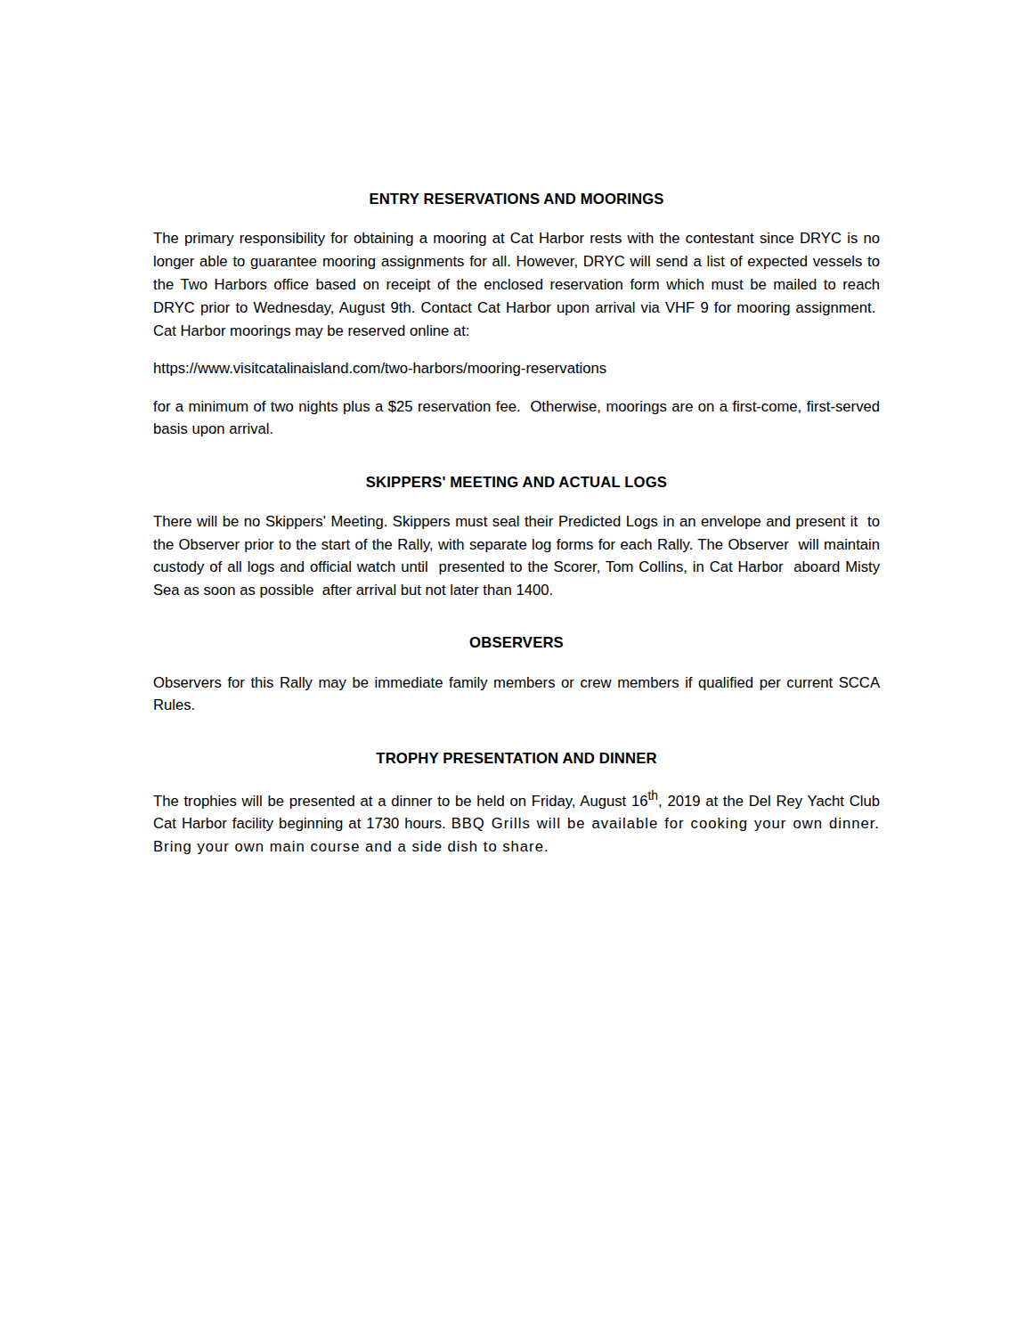ENTRY RESERVATIONS AND MOORINGS
The primary responsibility for obtaining a mooring at Cat Harbor rests with the contestant since DRYC is no longer able to guarantee mooring assignments for all. However, DRYC will send a list of expected vessels to the Two Harbors office based on receipt of the enclosed reservation form which must be mailed to reach DRYC prior to Wednesday, August 9th. Contact Cat Harbor upon arrival via VHF 9 for mooring assignment. Cat Harbor moorings may be reserved online at:
https://www.visitcatalinaisland.com/two-harbors/mooring-reservations
for a minimum of two nights plus a $25 reservation fee. Otherwise, moorings are on a first-come, first-served basis upon arrival.
SKIPPERS' MEETING AND ACTUAL LOGS
There will be no Skippers' Meeting. Skippers must seal their Predicted Logs in an envelope and present it to the Observer prior to the start of the Rally, with separate log forms for each Rally. The Observer will maintain custody of all logs and official watch until presented to the Scorer, Tom Collins, in Cat Harbor aboard Misty Sea as soon as possible after arrival but not later than 1400.
OBSERVERS
Observers for this Rally may be immediate family members or crew members if qualified per current SCCA Rules.
TROPHY PRESENTATION AND DINNER
The trophies will be presented at a dinner to be held on Friday, August 16th, 2019 at the Del Rey Yacht Club Cat Harbor facility beginning at 1730 hours. BBQ Grills will be available for cooking your own dinner. Bring your own main course and a side dish to share.